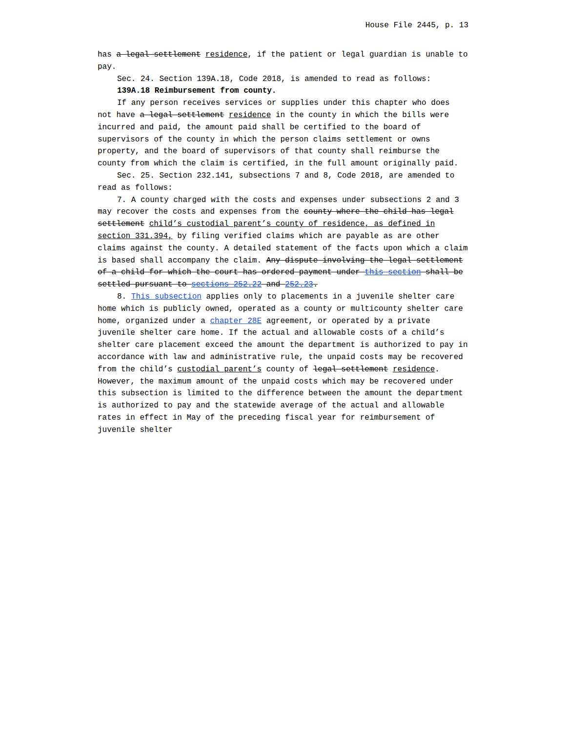House File 2445, p. 13
has a legal settlement residence, if the patient or legal guardian is unable to pay.
Sec. 24. Section 139A.18, Code 2018, is amended to read as follows:
139A.18 Reimbursement from county.
If any person receives services or supplies under this chapter who does not have a legal settlement residence in the county in which the bills were incurred and paid, the amount paid shall be certified to the board of supervisors of the county in which the person claims settlement or owns property, and the board of supervisors of that county shall reimburse the county from which the claim is certified, in the full amount originally paid.
Sec. 25. Section 232.141, subsections 7 and 8, Code 2018, are amended to read as follows:
7. A county charged with the costs and expenses under subsections 2 and 3 may recover the costs and expenses from the county where the child has legal settlement child’s custodial parent’s county of residence, as defined in section 331.394, by filing verified claims which are payable as are other claims against the county. A detailed statement of the facts upon which a claim is based shall accompany the claim. Any dispute involving the legal settlement of a child for which the court has ordered payment under this section shall be settled pursuant to sections 252.22 and 252.23.
8. This subsection applies only to placements in a juvenile shelter care home which is publicly owned, operated as a county or multicounty shelter care home, organized under a chapter 28E agreement, or operated by a private juvenile shelter care home. If the actual and allowable costs of a child’s shelter care placement exceed the amount the department is authorized to pay in accordance with law and administrative rule, the unpaid costs may be recovered from the child’s custodial parent’s county of legal settlement residence. However, the maximum amount of the unpaid costs which may be recovered under this subsection is limited to the difference between the amount the department is authorized to pay and the statewide average of the actual and allowable rates in effect in May of the preceding fiscal year for reimbursement of juvenile shelter